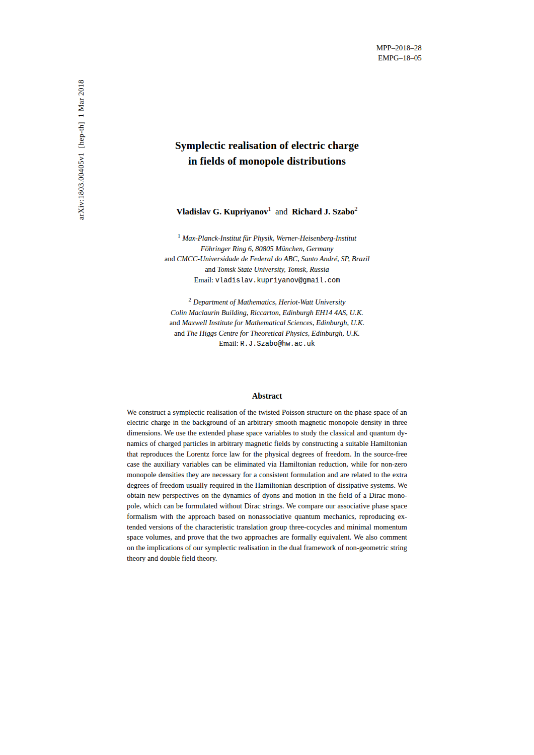arXiv:1803.00405v1 [hep-th] 1 Mar 2018
MPP–2018–28
EMPG–18–05
Symplectic realisation of electric charge
in fields of monopole distributions
Vladislav G. Kupriyanov1 and Richard J. Szabo2
1 Max-Planck-Institut für Physik, Werner-Heisenberg-Institut
Föhringer Ring 6, 80805 München, Germany
and CMCC-Universidade de Federal do ABC, Santo André, SP, Brazil
and Tomsk State University, Tomsk, Russia
Email: vladislav.kupriyanov@gmail.com
2 Department of Mathematics, Heriot-Watt University
Colin Maclaurin Building, Riccarton, Edinburgh EH14 4AS, U.K.
and Maxwell Institute for Mathematical Sciences, Edinburgh, U.K.
and The Higgs Centre for Theoretical Physics, Edinburgh, U.K.
Email: R.J.Szabo@hw.ac.uk
Abstract
We construct a symplectic realisation of the twisted Poisson structure on the phase space of an electric charge in the background of an arbitrary smooth magnetic monopole density in three dimensions. We use the extended phase space variables to study the classical and quantum dynamics of charged particles in arbitrary magnetic fields by constructing a suitable Hamiltonian that reproduces the Lorentz force law for the physical degrees of freedom. In the source-free case the auxiliary variables can be eliminated via Hamiltonian reduction, while for non-zero monopole densities they are necessary for a consistent formulation and are related to the extra degrees of freedom usually required in the Hamiltonian description of dissipative systems. We obtain new perspectives on the dynamics of dyons and motion in the field of a Dirac monopole, which can be formulated without Dirac strings. We compare our associative phase space formalism with the approach based on nonassociative quantum mechanics, reproducing extended versions of the characteristic translation group three-cocycles and minimal momentum space volumes, and prove that the two approaches are formally equivalent. We also comment on the implications of our symplectic realisation in the dual framework of non-geometric string theory and double field theory.